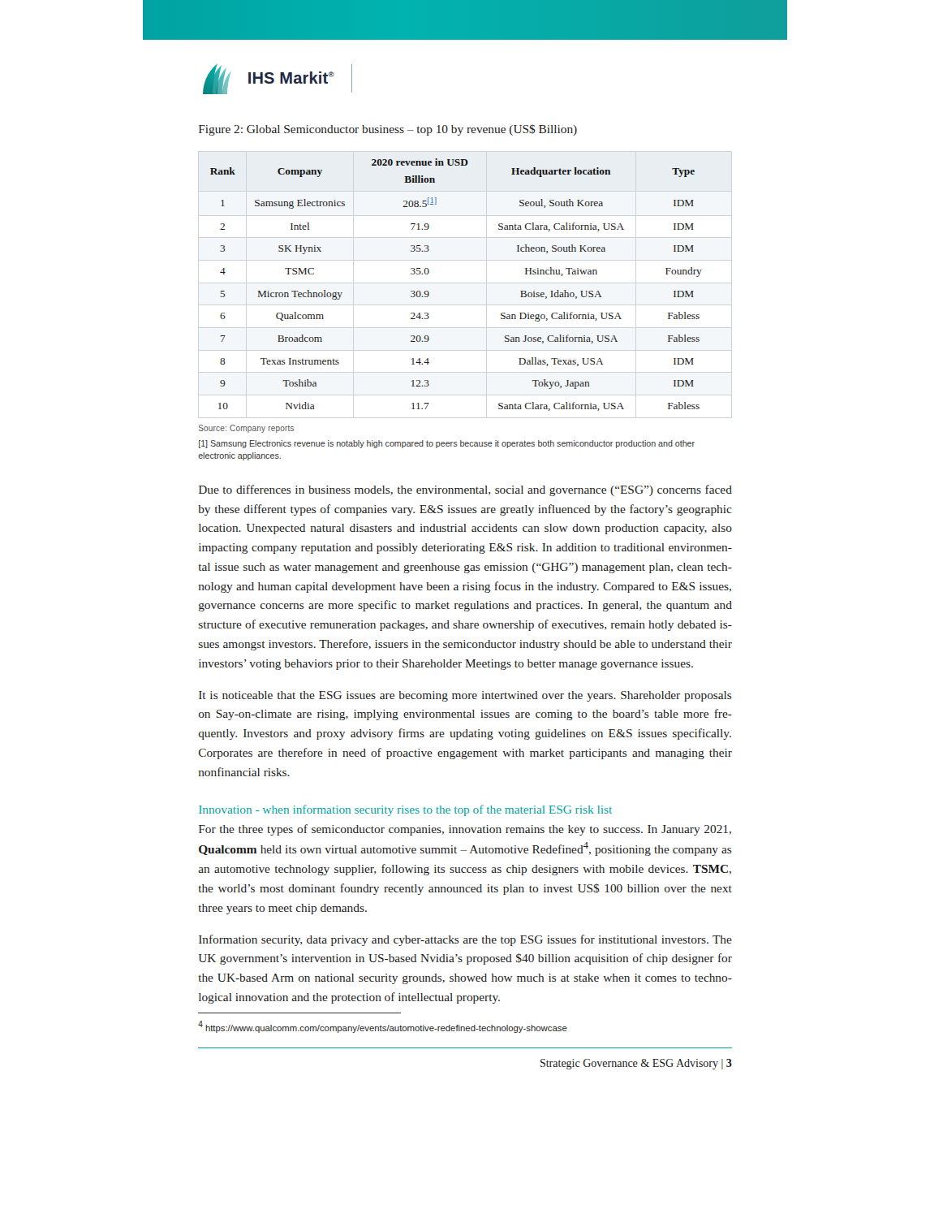IHS Markit®
Figure 2: Global Semiconductor business – top 10 by revenue (US$ Billion)
| Rank | Company | 2020 revenue in USD Billion | Headquarter location | Type |
| --- | --- | --- | --- | --- |
| 1 | Samsung Electronics | 208.5 [1] | Seoul, South Korea | IDM |
| 2 | Intel | 71.9 | Santa Clara, California, USA | IDM |
| 3 | SK Hynix | 35.3 | Icheon, South Korea | IDM |
| 4 | TSMC | 35.0 | Hsinchu, Taiwan | Foundry |
| 5 | Micron Technology | 30.9 | Boise, Idaho, USA | IDM |
| 6 | Qualcomm | 24.3 | San Diego, California, USA | Fabless |
| 7 | Broadcom | 20.9 | San Jose, California, USA | Fabless |
| 8 | Texas Instruments | 14.4 | Dallas, Texas, USA | IDM |
| 9 | Toshiba | 12.3 | Tokyo, Japan | IDM |
| 10 | Nvidia | 11.7 | Santa Clara, California, USA | Fabless |
Source: Company reports
[1] Samsung Electronics revenue is notably high compared to peers because it operates both semiconductor production and other electronic appliances.
Due to differences in business models, the environmental, social and governance (“ESG”) concerns faced by these different types of companies vary. E&S issues are greatly influenced by the factory’s geographic location. Unexpected natural disasters and industrial accidents can slow down production capacity, also impacting company reputation and possibly deteriorating E&S risk. In addition to traditional environmental issue such as water management and greenhouse gas emission (“GHG”) management plan, clean technology and human capital development have been a rising focus in the industry. Compared to E&S issues, governance concerns are more specific to market regulations and practices. In general, the quantum and structure of executive remuneration packages, and share ownership of executives, remain hotly debated issues amongst investors. Therefore, issuers in the semiconductor industry should be able to understand their investors’ voting behaviors prior to their Shareholder Meetings to better manage governance issues.
It is noticeable that the ESG issues are becoming more intertwined over the years. Shareholder proposals on Say-on-climate are rising, implying environmental issues are coming to the board’s table more frequently. Investors and proxy advisory firms are updating voting guidelines on E&S issues specifically. Corporates are therefore in need of proactive engagement with market participants and managing their nonfinancial risks.
Innovation - when information security rises to the top of the material ESG risk list
For the three types of semiconductor companies, innovation remains the key to success. In January 2021, Qualcomm held its own virtual automotive summit – Automotive Redefined4, positioning the company as an automotive technology supplier, following its success as chip designers with mobile devices. TSMC, the world’s most dominant foundry recently announced its plan to invest US$ 100 billion over the next three years to meet chip demands.
Information security, data privacy and cyber-attacks are the top ESG issues for institutional investors. The UK government’s intervention in US-based Nvidia’s proposed $40 billion acquisition of chip designer for the UK-based Arm on national security grounds, showed how much is at stake when it comes to technological innovation and the protection of intellectual property.
4 https://www.qualcomm.com/company/events/automotive-redefined-technology-showcase
Strategic Governance & ESG Advisory | 3